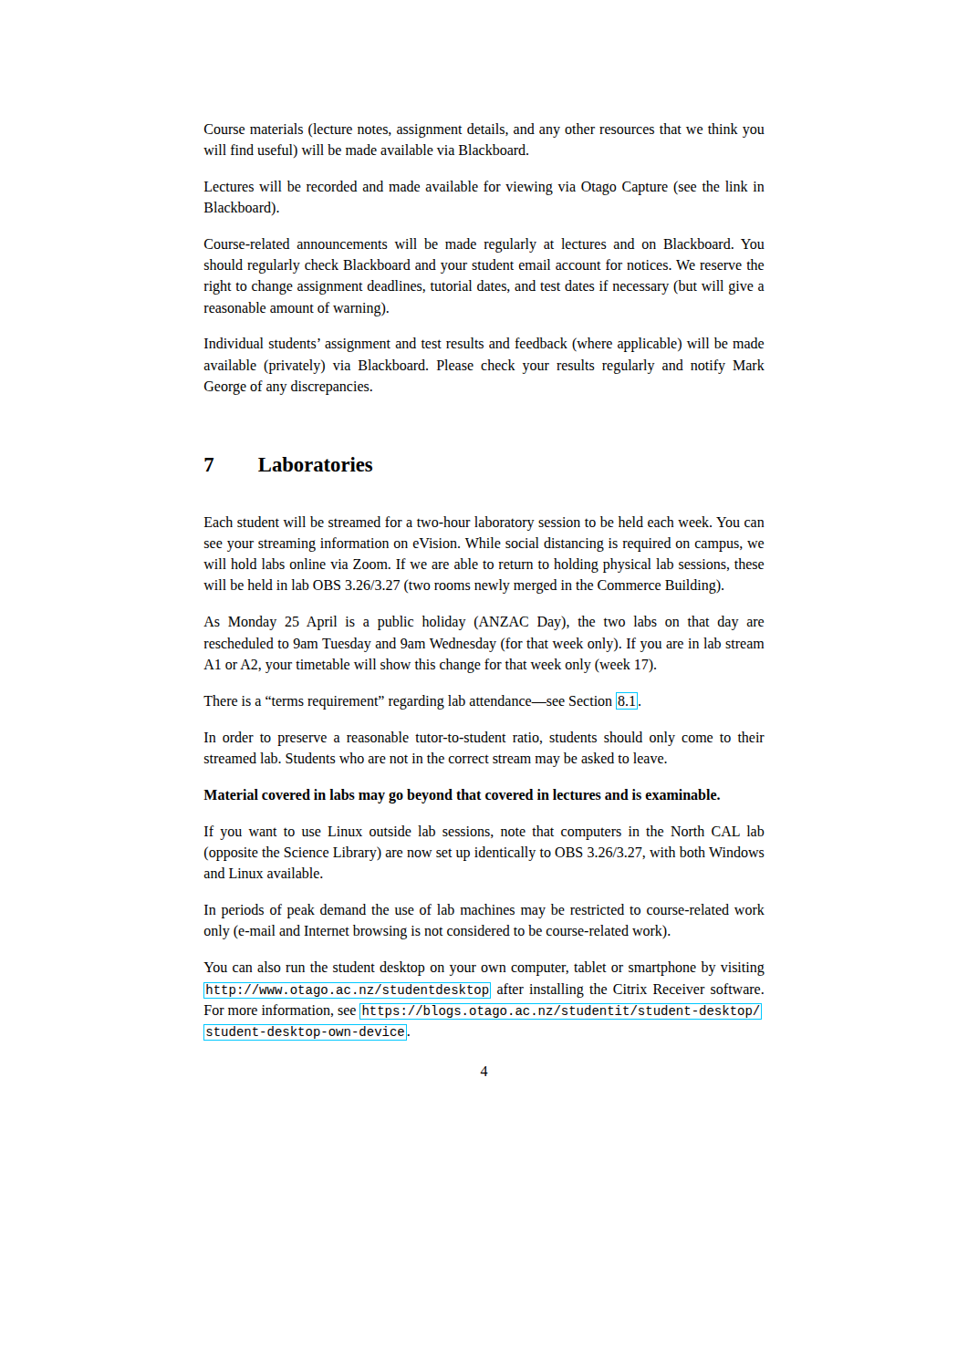Course materials (lecture notes, assignment details, and any other resources that we think you will find useful) will be made available via Blackboard.
Lectures will be recorded and made available for viewing via Otago Capture (see the link in Blackboard).
Course-related announcements will be made regularly at lectures and on Blackboard. You should regularly check Blackboard and your student email account for notices. We reserve the right to change assignment deadlines, tutorial dates, and test dates if necessary (but will give a reasonable amount of warning).
Individual students’ assignment and test results and feedback (where applicable) will be made available (privately) via Blackboard. Please check your results regularly and notify Mark George of any discrepancies.
7 Laboratories
Each student will be streamed for a two-hour laboratory session to be held each week. You can see your streaming information on eVision. While social distancing is required on campus, we will hold labs online via Zoom. If we are able to return to holding physical lab sessions, these will be held in lab OBS 3.26/3.27 (two rooms newly merged in the Commerce Building).
As Monday 25 April is a public holiday (ANZAC Day), the two labs on that day are rescheduled to 9am Tuesday and 9am Wednesday (for that week only). If you are in lab stream A1 or A2, your timetable will show this change for that week only (week 17).
There is a “terms requirement” regarding lab attendance—see Section 8.1.
In order to preserve a reasonable tutor-to-student ratio, students should only come to their streamed lab. Students who are not in the correct stream may be asked to leave.
Material covered in labs may go beyond that covered in lectures and is examinable.
If you want to use Linux outside lab sessions, note that computers in the North CAL lab (opposite the Science Library) are now set up identically to OBS 3.26/3.27, with both Windows and Linux available.
In periods of peak demand the use of lab machines may be restricted to course-related work only (e-mail and Internet browsing is not considered to be course-related work).
You can also run the student desktop on your own computer, tablet or smartphone by visiting http://www.otago.ac.nz/studentdesktop after installing the Citrix Receiver software. For more information, see https://blogs.otago.ac.nz/studentit/student-desktop/
student-desktop-own-device.
4